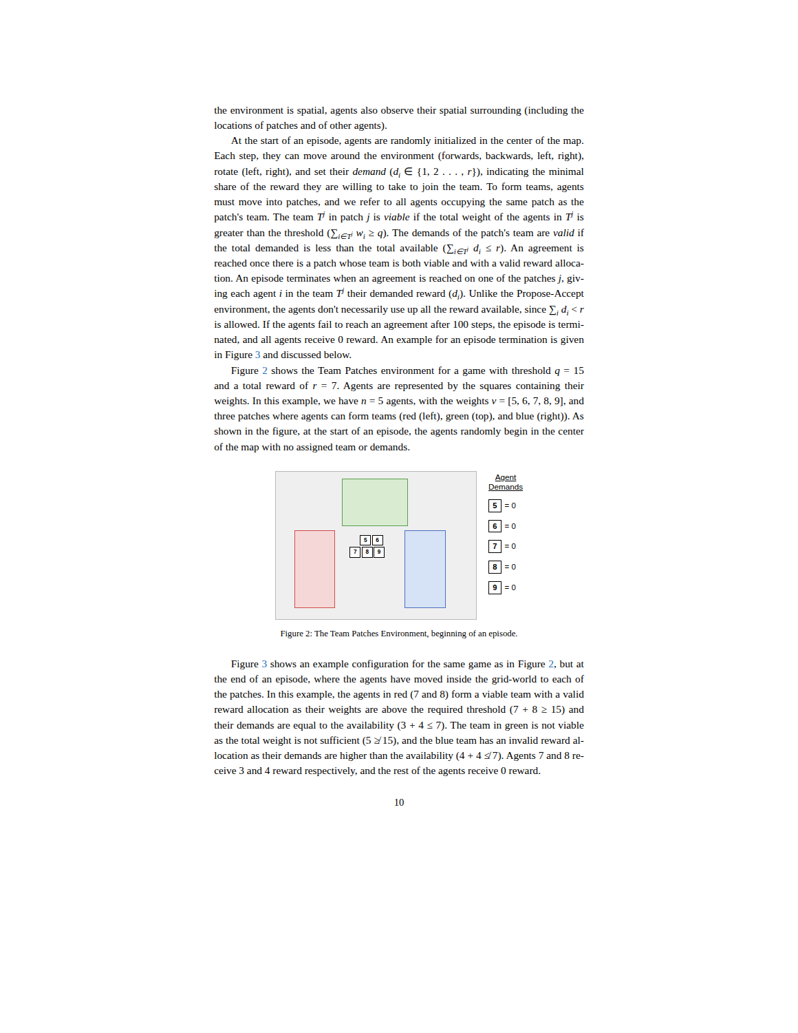the environment is spatial, agents also observe their spatial surrounding (including the locations of patches and of other agents).
At the start of an episode, agents are randomly initialized in the center of the map. Each step, they can move around the environment (forwards, backwards, left, right), rotate (left, right), and set their demand (di ∈ {1, 2 . . . , r}), indicating the minimal share of the reward they are willing to take to join the team. To form teams, agents must move into patches, and we refer to all agents occupying the same patch as the patch's team. The team Tj in patch j is viable if the total weight of the agents in Tj is greater than the threshold (∑i∈Tj wi ≥ q). The demands of the patch's team are valid if the total demanded is less than the total available (∑i∈Tj di ≤ r). An agreement is reached once there is a patch whose team is both viable and with a valid reward allocation. An episode terminates when an agreement is reached on one of the patches j, giving each agent i in the team Tj their demanded reward (di). Unlike the Propose-Accept environment, the agents don't necessarily use up all the reward available, since ∑i di < r is allowed. If the agents fail to reach an agreement after 100 steps, the episode is terminated, and all agents receive 0 reward. An example for an episode termination is given in Figure 3 and discussed below.
Figure 2 shows the Team Patches environment for a game with threshold q = 15 and a total reward of r = 7. Agents are represented by the squares containing their weights. In this example, we have n = 5 agents, with the weights v = [5, 6, 7, 8, 9], and three patches where agents can form teams (red (left), green (top), and blue (right)). As shown in the figure, at the start of an episode, the agents randomly begin in the center of the map with no assigned team or demands.
5
6
7
8
9
Agent
Demands
5
= 0
6
= 0
7
= 0
8
= 0
9
= 0
Figure 2: The Team Patches Environment, beginning of an episode.
Figure 3 shows an example configuration for the same game as in Figure 2, but at the end of an episode, where the agents have moved inside the grid-world to each of the patches. In this example, the agents in red (7 and 8) form a viable team with a valid reward allocation as their weights are above the required threshold (7 + 8 ≥ 15) and their demands are equal to the availability (3 + 4 ≤ 7). The team in green is not viable as the total weight is not sufficient (5 ≱ 15), and the blue team has an invalid reward allocation as their demands are higher than the availability (4 + 4 ≰ 7). Agents 7 and 8 receive 3 and 4 reward respectively, and the rest of the agents receive 0 reward.
10